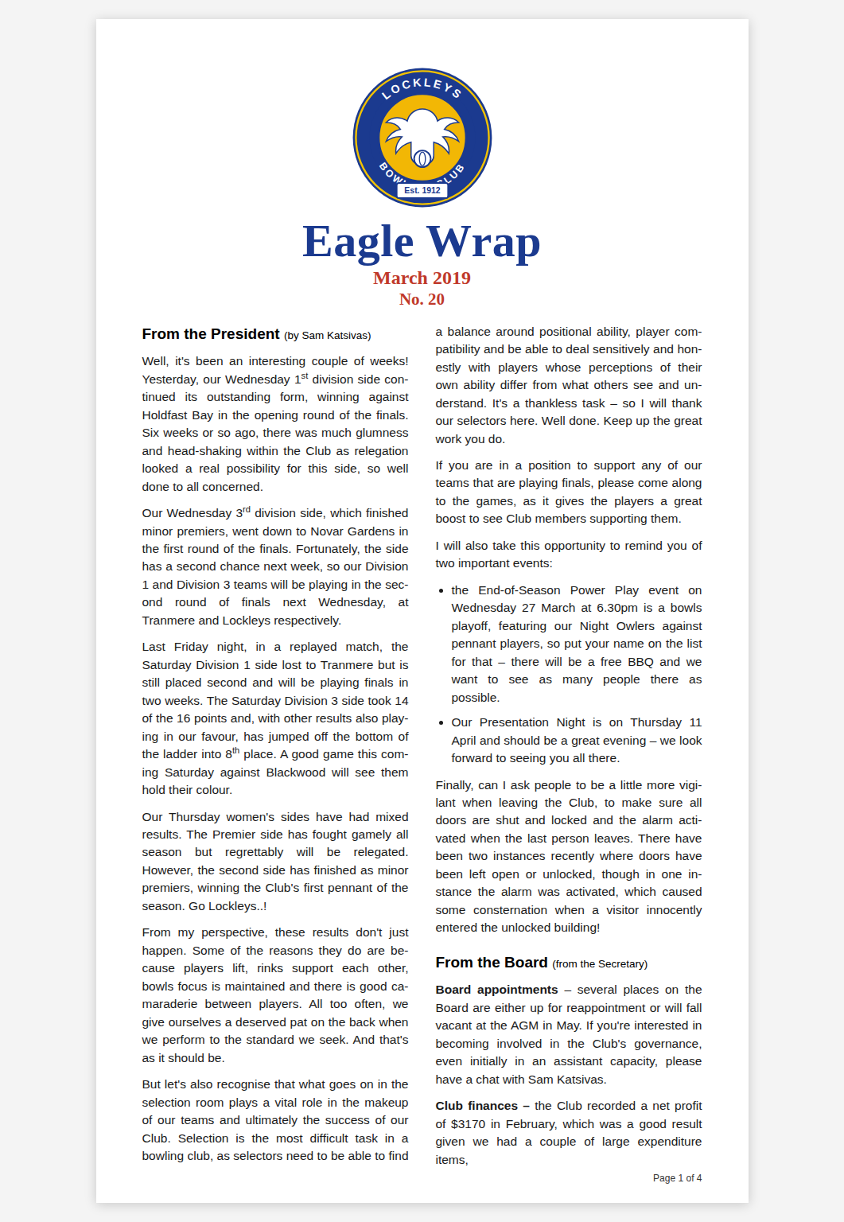LOCKLEYS BOWLING CLUB Est. 1912
Eagle Wrap
March 2019No. 20
From the President (by Sam Katsivas)
Well, it's been an interesting couple of weeks! Yesterday, our Wednesday 1st division side continued its outstanding form, winning against Holdfast Bay in the opening round of the finals. Six weeks or so ago, there was much glumness and head-shaking within the Club as relegation looked a real possibility for this side, so well done to all concerned.
Our Wednesday 3rd division side, which finished minor premiers, went down to Novar Gardens in the first round of the finals. Fortunately, the side has a second chance next week, so our Division 1 and Division 3 teams will be playing in the second round of finals next Wednesday, at Tranmere and Lockleys respectively.
Last Friday night, in a replayed match, the Saturday Division 1 side lost to Tranmere but is still placed second and will be playing finals in two weeks. The Saturday Division 3 side took 14 of the 16 points and, with other results also playing in our favour, has jumped off the bottom of the ladder into 8th place. A good game this coming Saturday against Blackwood will see them hold their colour.
Our Thursday women's sides have had mixed results. The Premier side has fought gamely all season but regrettably will be relegated. However, the second side has finished as minor premiers, winning the Club's first pennant of the season. Go Lockleys..!
From my perspective, these results don't just happen. Some of the reasons they do are because players lift, rinks support each other, bowls focus is maintained and there is good camaraderie between players. All too often, we give ourselves a deserved pat on the back when we perform to the standard we seek. And that's as it should be.
But let's also recognise that what goes on in the selection room plays a vital role in the makeup of our teams and ultimately the success of our Club. Selection is the most difficult task in a bowling club, as selectors need to be able to find a balance around positional ability, player compatibility and be able to deal sensitively and honestly with players whose perceptions of their own ability differ from what others see and understand. It's a thankless task – so I will thank our selectors here. Well done. Keep up the great work you do.
If you are in a position to support any of our teams that are playing finals, please come along to the games, as it gives the players a great boost to see Club members supporting them.
I will also take this opportunity to remind you of two important events:
the End-of-Season Power Play event on Wednesday 27 March at 6.30pm is a bowls playoff, featuring our Night Owlers against pennant players, so put your name on the list for that – there will be a free BBQ and we want to see as many people there as possible.
Our Presentation Night is on Thursday 11 April and should be a great evening – we look forward to seeing you all there.
Finally, can I ask people to be a little more vigilant when leaving the Club, to make sure all doors are shut and locked and the alarm activated when the last person leaves. There have been two instances recently where doors have been left open or unlocked, though in one instance the alarm was activated, which caused some consternation when a visitor innocently entered the unlocked building!
From the Board (from the Secretary)
Board appointments – several places on the Board are either up for reappointment or will fall vacant at the AGM in May. If you're interested in becoming involved in the Club's governance, even initially in an assistant capacity, please have a chat with Sam Katsivas.
Club finances – the Club recorded a net profit of $3170 in February, which was a good result given we had a couple of large expenditure items,
Page 1 of 4